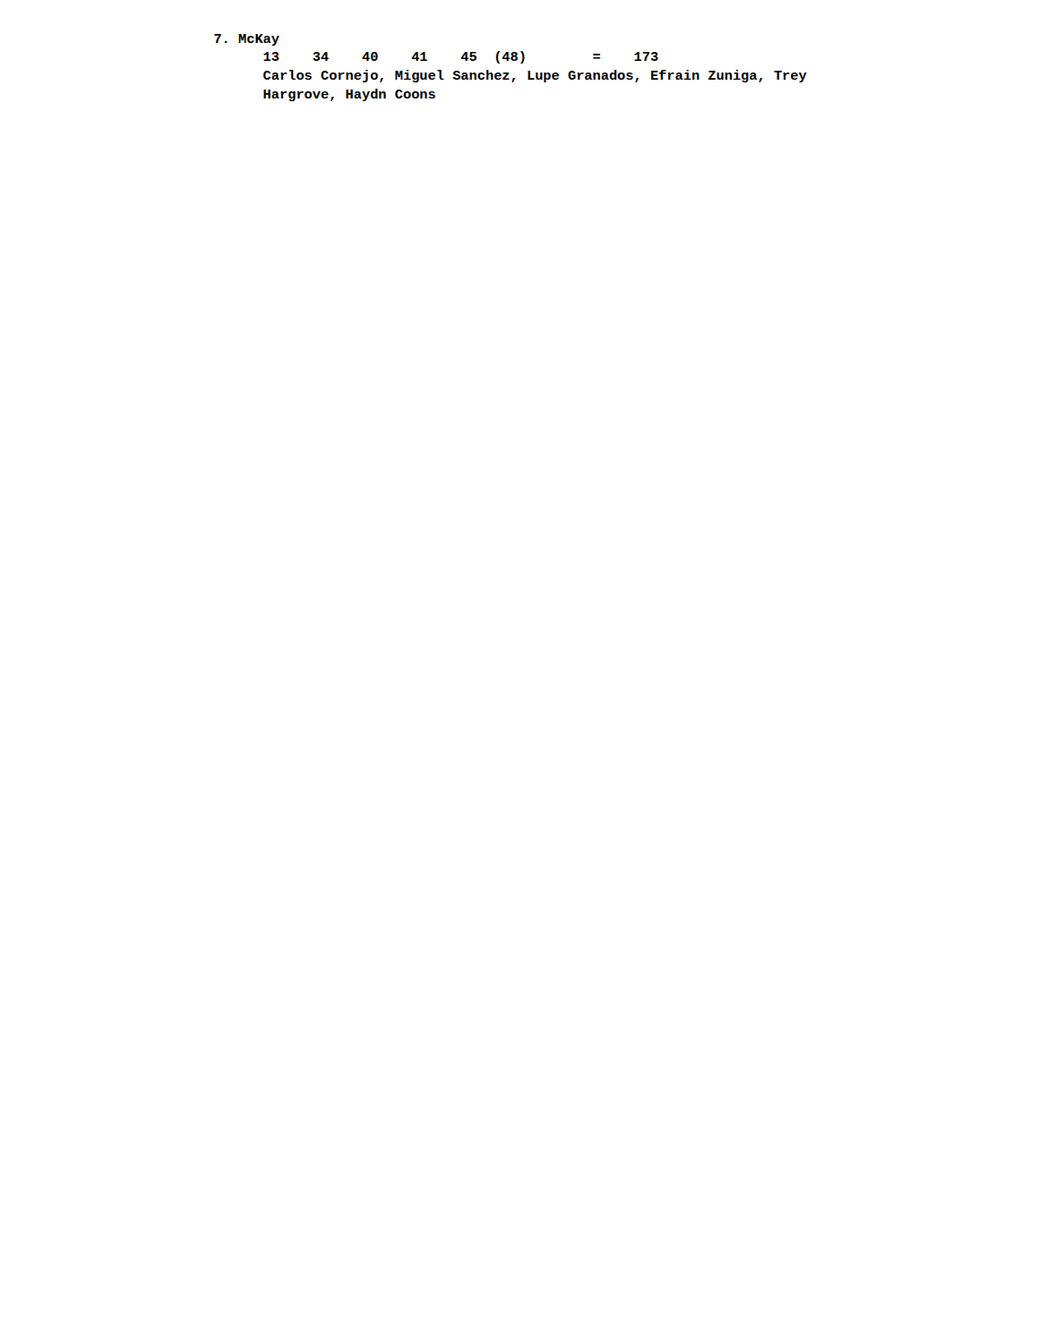7. McKay
        13    34    40    41    45  (48)        =    173
        Carlos Cornejo, Miguel Sanchez, Lupe Granados, Efrain Zuniga, Trey
        Hargrove, Haydn Coons